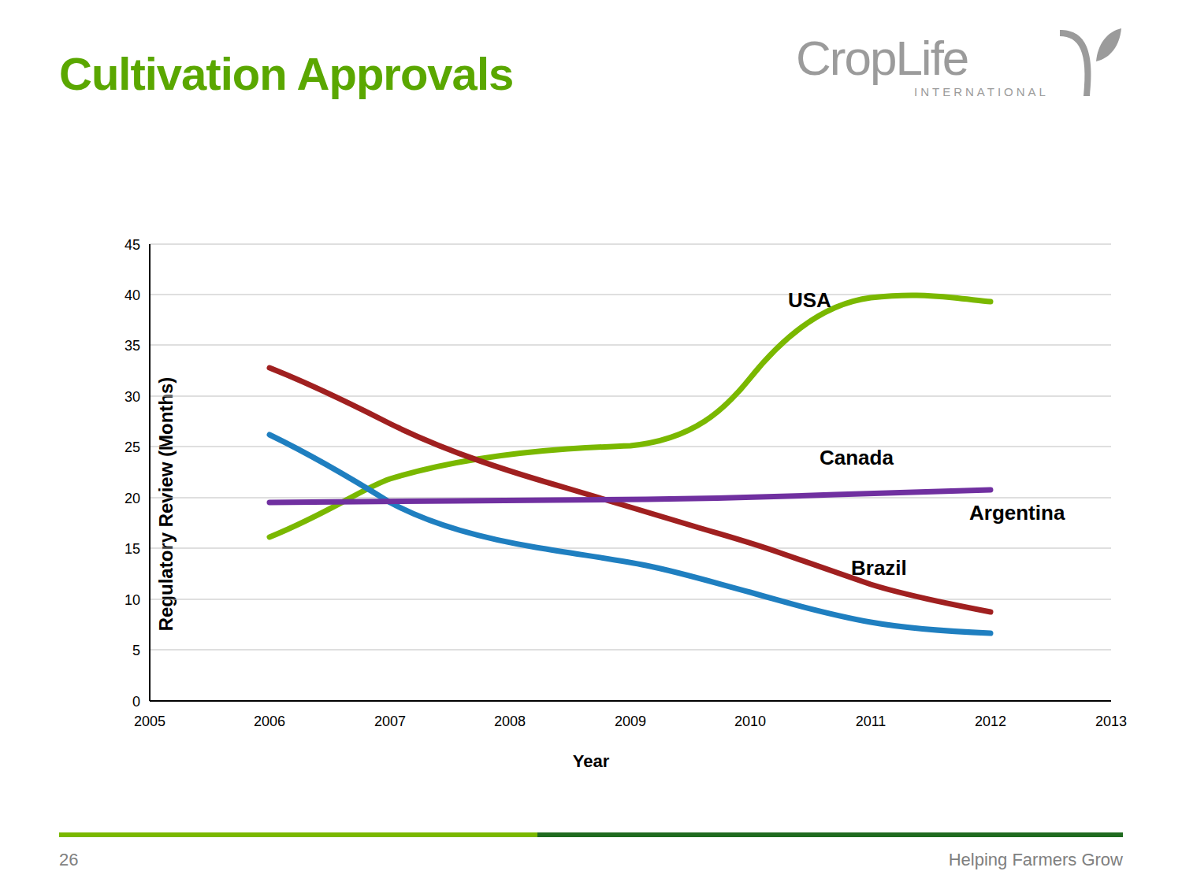Cultivation Approvals
CropLife
INTERNATIONAL
Regulatory Review (Months)
Year
45 40 35 30 25 20 15 10 5 0 2005 2006 2007 2008 2009 2010 2011 2012 2013 USA Canada Argentina Brazil
26
Helping Farmers Grow